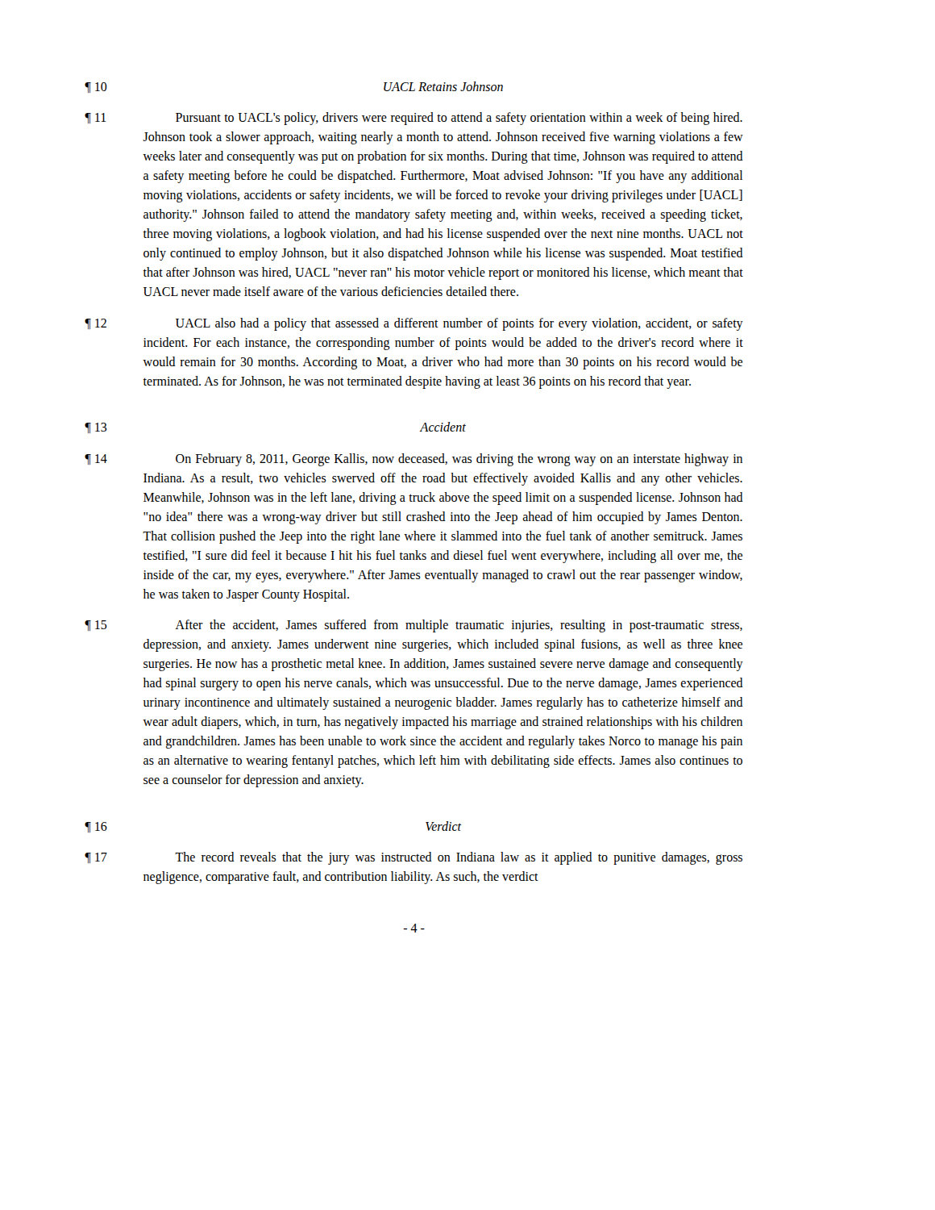¶ 10
UACL Retains Johnson
¶ 11
Pursuant to UACL's policy, drivers were required to attend a safety orientation within a week of being hired. Johnson took a slower approach, waiting nearly a month to attend. Johnson received five warning violations a few weeks later and consequently was put on probation for six months. During that time, Johnson was required to attend a safety meeting before he could be dispatched. Furthermore, Moat advised Johnson: "If you have any additional moving violations, accidents or safety incidents, we will be forced to revoke your driving privileges under [UACL] authority." Johnson failed to attend the mandatory safety meeting and, within weeks, received a speeding ticket, three moving violations, a logbook violation, and had his license suspended over the next nine months. UACL not only continued to employ Johnson, but it also dispatched Johnson while his license was suspended. Moat testified that after Johnson was hired, UACL "never ran" his motor vehicle report or monitored his license, which meant that UACL never made itself aware of the various deficiencies detailed there.
¶ 12
UACL also had a policy that assessed a different number of points for every violation, accident, or safety incident. For each instance, the corresponding number of points would be added to the driver's record where it would remain for 30 months. According to Moat, a driver who had more than 30 points on his record would be terminated. As for Johnson, he was not terminated despite having at least 36 points on his record that year.
¶ 13
Accident
¶ 14
On February 8, 2011, George Kallis, now deceased, was driving the wrong way on an interstate highway in Indiana. As a result, two vehicles swerved off the road but effectively avoided Kallis and any other vehicles. Meanwhile, Johnson was in the left lane, driving a truck above the speed limit on a suspended license. Johnson had "no idea" there was a wrong-way driver but still crashed into the Jeep ahead of him occupied by James Denton. That collision pushed the Jeep into the right lane where it slammed into the fuel tank of another semitruck. James testified, "I sure did feel it because I hit his fuel tanks and diesel fuel went everywhere, including all over me, the inside of the car, my eyes, everywhere." After James eventually managed to crawl out the rear passenger window, he was taken to Jasper County Hospital.
¶ 15
After the accident, James suffered from multiple traumatic injuries, resulting in post-traumatic stress, depression, and anxiety. James underwent nine surgeries, which included spinal fusions, as well as three knee surgeries. He now has a prosthetic metal knee. In addition, James sustained severe nerve damage and consequently had spinal surgery to open his nerve canals, which was unsuccessful. Due to the nerve damage, James experienced urinary incontinence and ultimately sustained a neurogenic bladder. James regularly has to catheterize himself and wear adult diapers, which, in turn, has negatively impacted his marriage and strained relationships with his children and grandchildren. James has been unable to work since the accident and regularly takes Norco to manage his pain as an alternative to wearing fentanyl patches, which left him with debilitating side effects. James also continues to see a counselor for depression and anxiety.
¶ 16
Verdict
¶ 17
The record reveals that the jury was instructed on Indiana law as it applied to punitive damages, gross negligence, comparative fault, and contribution liability. As such, the verdict
- 4 -